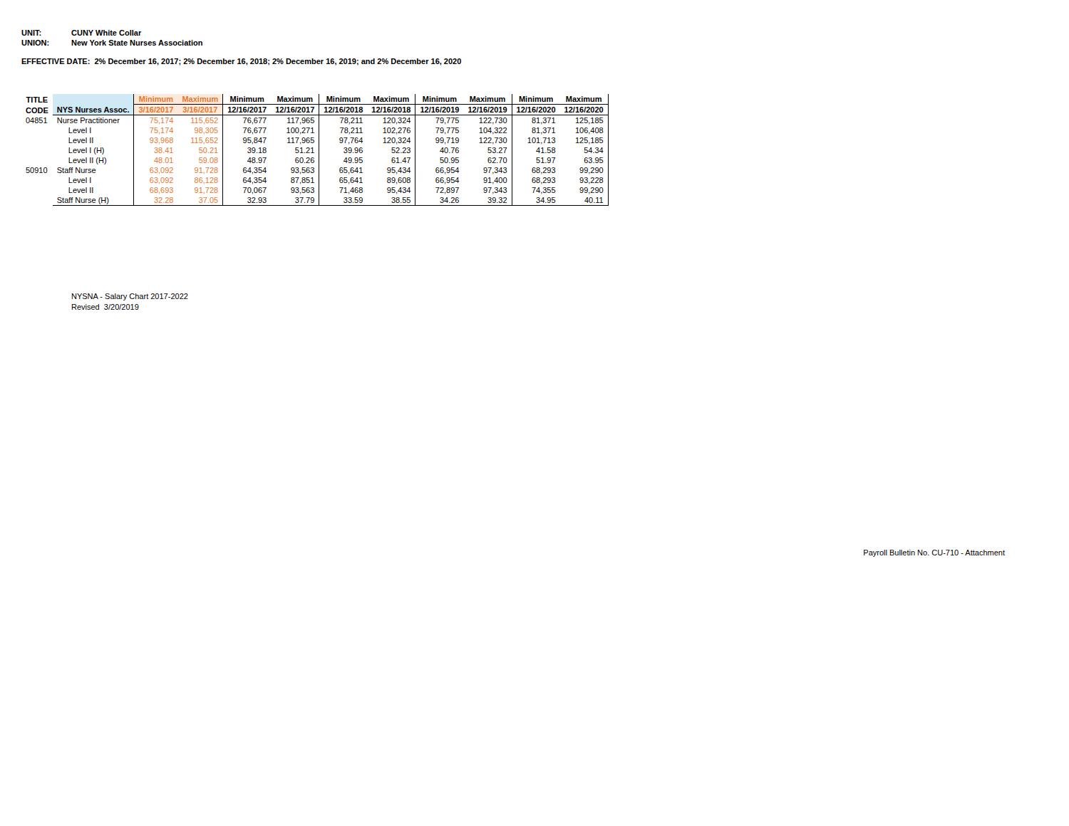UNIT: CUNY White Collar
UNION: New York State Nurses Association
EFFECTIVE DATE: 2% December 16, 2017; 2% December 16, 2018; 2% December 16, 2019; and 2% December 16, 2020
| TITLE | NYS Nurses Assoc. | Minimum | Maximum | Minimum | Maximum | Minimum | Maximum | Minimum | Maximum | Minimum | Maximum |
| --- | --- | --- | --- | --- | --- | --- | --- | --- | --- | --- | --- |
| CODE | 3/16/2017 | 3/16/2017 | 12/16/2017 | 12/16/2017 | 12/16/2018 | 12/16/2018 | 12/16/2019 | 12/16/2019 | 12/16/2020 | 12/16/2020 |
| 04851 | Nurse Practitioner | 75,174 | 115,652 | 76,677 | 117,965 | 78,211 | 120,324 | 79,775 | 122,730 | 81,371 | 125,185 |
| | Level I | 75,174 | 98,305 | 76,677 | 100,271 | 78,211 | 102,276 | 79,775 | 104,322 | 81,371 | 106,408 |
| | Level II | 93,968 | 115,652 | 95,847 | 117,965 | 97,764 | 120,324 | 99,719 | 122,730 | 101,713 | 125,185 |
| | Level I (H) | 38.41 | 50.21 | 39.18 | 51.21 | 39.96 | 52.23 | 40.76 | 53.27 | 41.58 | 54.34 |
| | Level II (H) | 48.01 | 59.08 | 48.97 | 60.26 | 49.95 | 61.47 | 50.95 | 62.70 | 51.97 | 63.95 |
| 50910 | Staff Nurse | 63,092 | 91,728 | 64,354 | 93,563 | 65,641 | 95,434 | 66,954 | 97,343 | 68,293 | 99,290 |
| | Level I | 63,092 | 86,128 | 64,354 | 87,851 | 65,641 | 89,608 | 66,954 | 91,400 | 68,293 | 93,228 |
| | Level II | 68,693 | 91,728 | 70,067 | 93,563 | 71,468 | 95,434 | 72,897 | 97,343 | 74,355 | 99,290 |
| | Staff Nurse (H) | 32.28 | 37.05 | 32.93 | 37.79 | 33.59 | 38.55 | 34.26 | 39.32 | 34.95 | 40.11 |
NYSNA - Salary Chart 2017-2022
Revised 3/20/2019
Payroll Bulletin No. CU-710 - Attachment